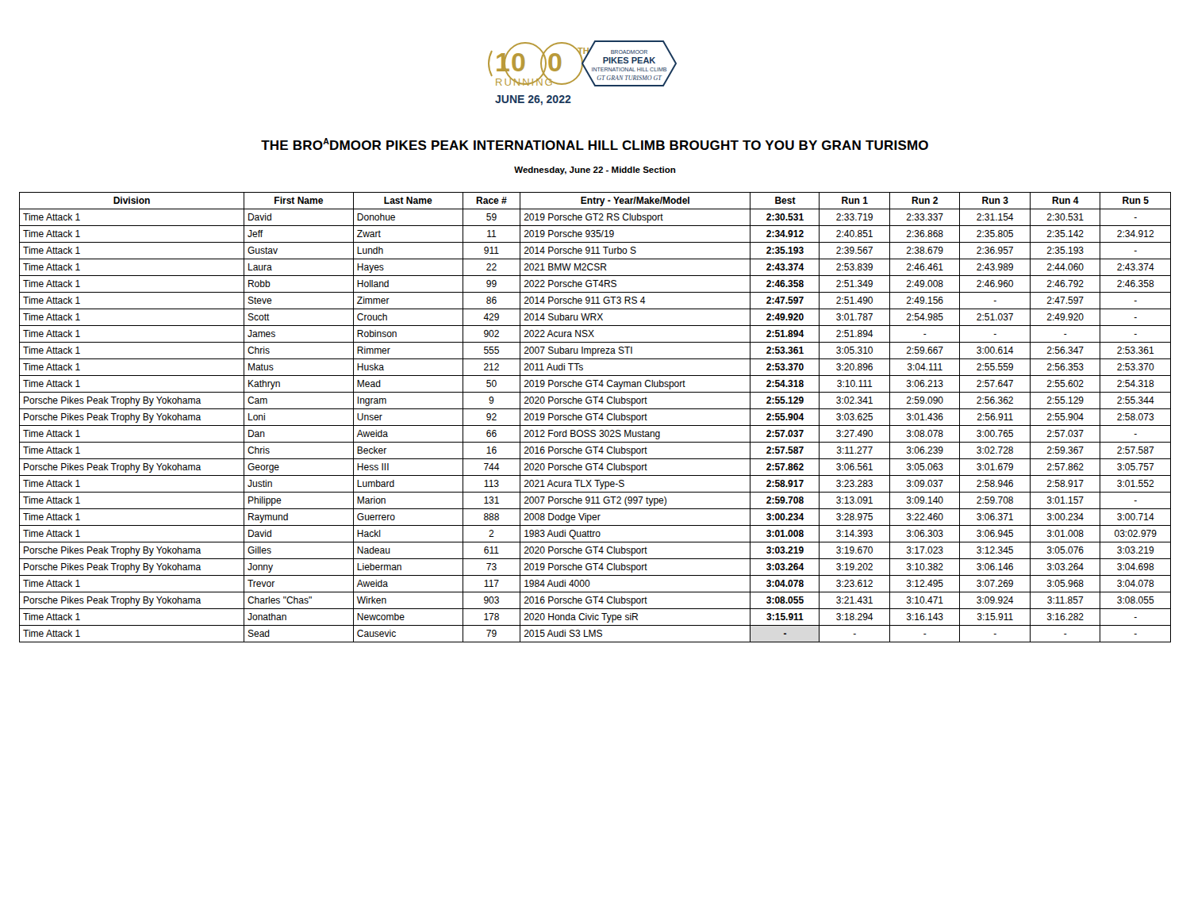1 0 0 TH RUNNING BROADMOOR PIKES PEAK INTERNATIONAL HILL CLIMB GT GRAN TURISMO GT JUNE 26, 2022
THE BROADMOOR PIKES PEAK INTERNATIONAL HILL CLIMB BROUGHT TO YOU BY GRAN TURISMO
Wednesday, June 22 - Middle Section
| Division | First Name | Last Name | Race # | Entry - Year/Make/Model | Best | Run 1 | Run 2 | Run 3 | Run 4 | Run 5 |
| --- | --- | --- | --- | --- | --- | --- | --- | --- | --- | --- |
| Time Attack 1 | David | Donohue | 59 | 2019 Porsche GT2 RS Clubsport | 2:30.531 | 2:33.719 | 2:33.337 | 2:31.154 | 2:30.531 | - |
| Time Attack 1 | Jeff | Zwart | 11 | 2019 Porsche 935/19 | 2:34.912 | 2:40.851 | 2:36.868 | 2:35.805 | 2:35.142 | 2:34.912 |
| Time Attack 1 | Gustav | Lundh | 911 | 2014 Porsche 911 Turbo S | 2:35.193 | 2:39.567 | 2:38.679 | 2:36.957 | 2:35.193 | - |
| Time Attack 1 | Laura | Hayes | 22 | 2021 BMW M2CSR | 2:43.374 | 2:53.839 | 2:46.461 | 2:43.989 | 2:44.060 | 2:43.374 |
| Time Attack 1 | Robb | Holland | 99 | 2022 Porsche GT4RS | 2:46.358 | 2:51.349 | 2:49.008 | 2:46.960 | 2:46.792 | 2:46.358 |
| Time Attack 1 | Steve | Zimmer | 86 | 2014 Porsche 911 GT3 RS 4 | 2:47.597 | 2:51.490 | 2:49.156 | - | 2:47.597 | - |
| Time Attack 1 | Scott | Crouch | 429 | 2014 Subaru WRX | 2:49.920 | 3:01.787 | 2:54.985 | 2:51.037 | 2:49.920 | - |
| Time Attack 1 | James | Robinson | 902 | 2022 Acura NSX | 2:51.894 | 2:51.894 | - | - | - | - |
| Time Attack 1 | Chris | Rimmer | 555 | 2007 Subaru Impreza STI | 2:53.361 | 3:05.310 | 2:59.667 | 3:00.614 | 2:56.347 | 2:53.361 |
| Time Attack 1 | Matus | Huska | 212 | 2011 Audi TTs | 2:53.370 | 3:20.896 | 3:04.111 | 2:55.559 | 2:56.353 | 2:53.370 |
| Time Attack 1 | Kathryn | Mead | 50 | 2019 Porsche GT4 Cayman Clubsport | 2:54.318 | 3:10.111 | 3:06.213 | 2:57.647 | 2:55.602 | 2:54.318 |
| Porsche Pikes Peak Trophy By Yokohama | Cam | Ingram | 9 | 2020 Porsche GT4 Clubsport | 2:55.129 | 3:02.341 | 2:59.090 | 2:56.362 | 2:55.129 | 2:55.344 |
| Porsche Pikes Peak Trophy By Yokohama | Loni | Unser | 92 | 2019 Porsche GT4 Clubsport | 2:55.904 | 3:03.625 | 3:01.436 | 2:56.911 | 2:55.904 | 2:58.073 |
| Time Attack 1 | Dan | Aweida | 66 | 2012 Ford BOSS 302S Mustang | 2:57.037 | 3:27.490 | 3:08.078 | 3:00.765 | 2:57.037 | - |
| Time Attack 1 | Chris | Becker | 16 | 2016 Porsche GT4 Clubsport | 2:57.587 | 3:11.277 | 3:06.239 | 3:02.728 | 2:59.367 | 2:57.587 |
| Porsche Pikes Peak Trophy By Yokohama | George | Hess III | 744 | 2020 Porsche GT4 Clubsport | 2:57.862 | 3:06.561 | 3:05.063 | 3:01.679 | 2:57.862 | 3:05.757 |
| Time Attack 1 | Justin | Lumbard | 113 | 2021 Acura TLX Type-S | 2:58.917 | 3:23.283 | 3:09.037 | 2:58.946 | 2:58.917 | 3:01.552 |
| Time Attack 1 | Philippe | Marion | 131 | 2007 Porsche 911 GT2 (997 type) | 2:59.708 | 3:13.091 | 3:09.140 | 2:59.708 | 3:01.157 | - |
| Time Attack 1 | Raymund | Guerrero | 888 | 2008 Dodge Viper | 3:00.234 | 3:28.975 | 3:22.460 | 3:06.371 | 3:00.234 | 3:00.714 |
| Time Attack 1 | David | Hackl | 2 | 1983 Audi Quattro | 3:01.008 | 3:14.393 | 3:06.303 | 3:06.945 | 3:01.008 | 03:02.979 |
| Porsche Pikes Peak Trophy By Yokohama | Gilles | Nadeau | 611 | 2020 Porsche GT4 Clubsport | 3:03.219 | 3:19.670 | 3:17.023 | 3:12.345 | 3:05.076 | 3:03.219 |
| Porsche Pikes Peak Trophy By Yokohama | Jonny | Lieberman | 73 | 2019 Porsche GT4 Clubsport | 3:03.264 | 3:19.202 | 3:10.382 | 3:06.146 | 3:03.264 | 3:04.698 |
| Time Attack 1 | Trevor | Aweida | 117 | 1984 Audi 4000 | 3:04.078 | 3:23.612 | 3:12.495 | 3:07.269 | 3:05.968 | 3:04.078 |
| Porsche Pikes Peak Trophy By Yokohama | Charles "Chas" | Wirken | 903 | 2016 Porsche GT4 Clubsport | 3:08.055 | 3:21.431 | 3:10.471 | 3:09.924 | 3:11.857 | 3:08.055 |
| Time Attack 1 | Jonathan | Newcombe | 178 | 2020 Honda Civic Type siR | 3:15.911 | 3:18.294 | 3:16.143 | 3:15.911 | 3:16.282 | - |
| Time Attack 1 | Sead | Causevic | 79 | 2015 Audi S3 LMS | - | - | - | - | - | - |